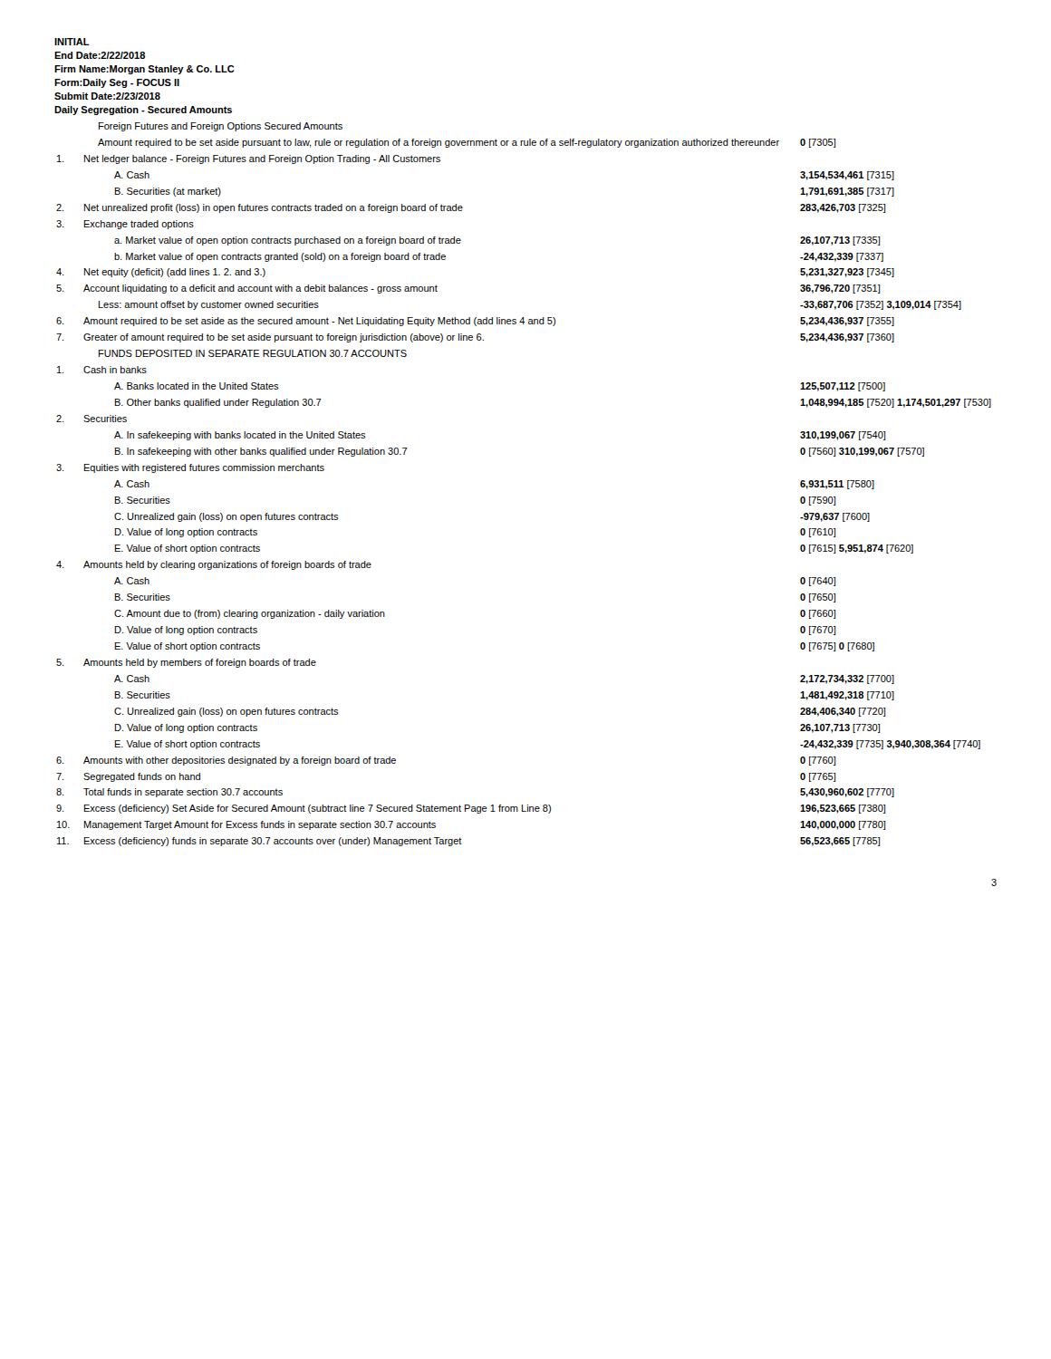INITIAL
End Date:2/22/2018
Firm Name:Morgan Stanley & Co. LLC
Form:Daily Seg - FOCUS II
Submit Date:2/23/2018
Daily Segregation - Secured Amounts
| | Foreign Futures and Foreign Options Secured Amounts | |
| | Amount required to be set aside pursuant to law, rule or regulation of a foreign government or a rule of a self-regulatory organization authorized thereunder | 0 [7305] |
| 1. | Net ledger balance - Foreign Futures and Foreign Option Trading - All Customers | |
| | A. Cash | 3,154,534,461 [7315] |
| | B. Securities (at market) | 1,791,691,385 [7317] |
| 2. | Net unrealized profit (loss) in open futures contracts traded on a foreign board of trade | 283,426,703 [7325] |
| 3. | Exchange traded options | |
| | a. Market value of open option contracts purchased on a foreign board of trade | 26,107,713 [7335] |
| | b. Market value of open contracts granted (sold) on a foreign board of trade | -24,432,339 [7337] |
| 4. | Net equity (deficit) (add lines 1. 2. and 3.) | 5,231,327,923 [7345] |
| 5. | Account liquidating to a deficit and account with a debit balances - gross amount | 36,796,720 [7351] |
| | Less: amount offset by customer owned securities | -33,687,706 [7352] 3,109,014 [7354] |
| 6. | Amount required to be set aside as the secured amount - Net Liquidating Equity Method (add lines 4 and 5) | 5,234,436,937 [7355] |
| 7. | Greater of amount required to be set aside pursuant to foreign jurisdiction (above) or line 6. | 5,234,436,937 [7360] |
| | FUNDS DEPOSITED IN SEPARATE REGULATION 30.7 ACCOUNTS | |
| 1. | Cash in banks | |
| | A. Banks located in the United States | 125,507,112 [7500] |
| | B. Other banks qualified under Regulation 30.7 | 1,048,994,185 [7520] 1,174,501,297 [7530] |
| 2. | Securities | |
| | A. In safekeeping with banks located in the United States | 310,199,067 [7540] |
| | B. In safekeeping with other banks qualified under Regulation 30.7 | 0 [7560] 310,199,067 [7570] |
| 3. | Equities with registered futures commission merchants | |
| | A. Cash | 6,931,511 [7580] |
| | B. Securities | 0 [7590] |
| | C. Unrealized gain (loss) on open futures contracts | -979,637 [7600] |
| | D. Value of long option contracts | 0 [7610] |
| | E. Value of short option contracts | 0 [7615] 5,951,874 [7620] |
| 4. | Amounts held by clearing organizations of foreign boards of trade | |
| | A. Cash | 0 [7640] |
| | B. Securities | 0 [7650] |
| | C. Amount due to (from) clearing organization - daily variation | 0 [7660] |
| | D. Value of long option contracts | 0 [7670] |
| | E. Value of short option contracts | 0 [7675] 0 [7680] |
| 5. | Amounts held by members of foreign boards of trade | |
| | A. Cash | 2,172,734,332 [7700] |
| | B. Securities | 1,481,492,318 [7710] |
| | C. Unrealized gain (loss) on open futures contracts | 284,406,340 [7720] |
| | D. Value of long option contracts | 26,107,713 [7730] |
| | E. Value of short option contracts | -24,432,339 [7735] 3,940,308,364 [7740] |
| 6. | Amounts with other depositories designated by a foreign board of trade | 0 [7760] |
| 7. | Segregated funds on hand | 0 [7765] |
| 8. | Total funds in separate section 30.7 accounts | 5,430,960,602 [7770] |
| 9. | Excess (deficiency) Set Aside for Secured Amount (subtract line 7 Secured Statement Page 1 from Line 8) | 196,523,665 [7380] |
| 10. | Management Target Amount for Excess funds in separate section 30.7 accounts | 140,000,000 [7780] |
| 11. | Excess (deficiency) funds in separate 30.7 accounts over (under) Management Target | 56,523,665 [7785] |
3